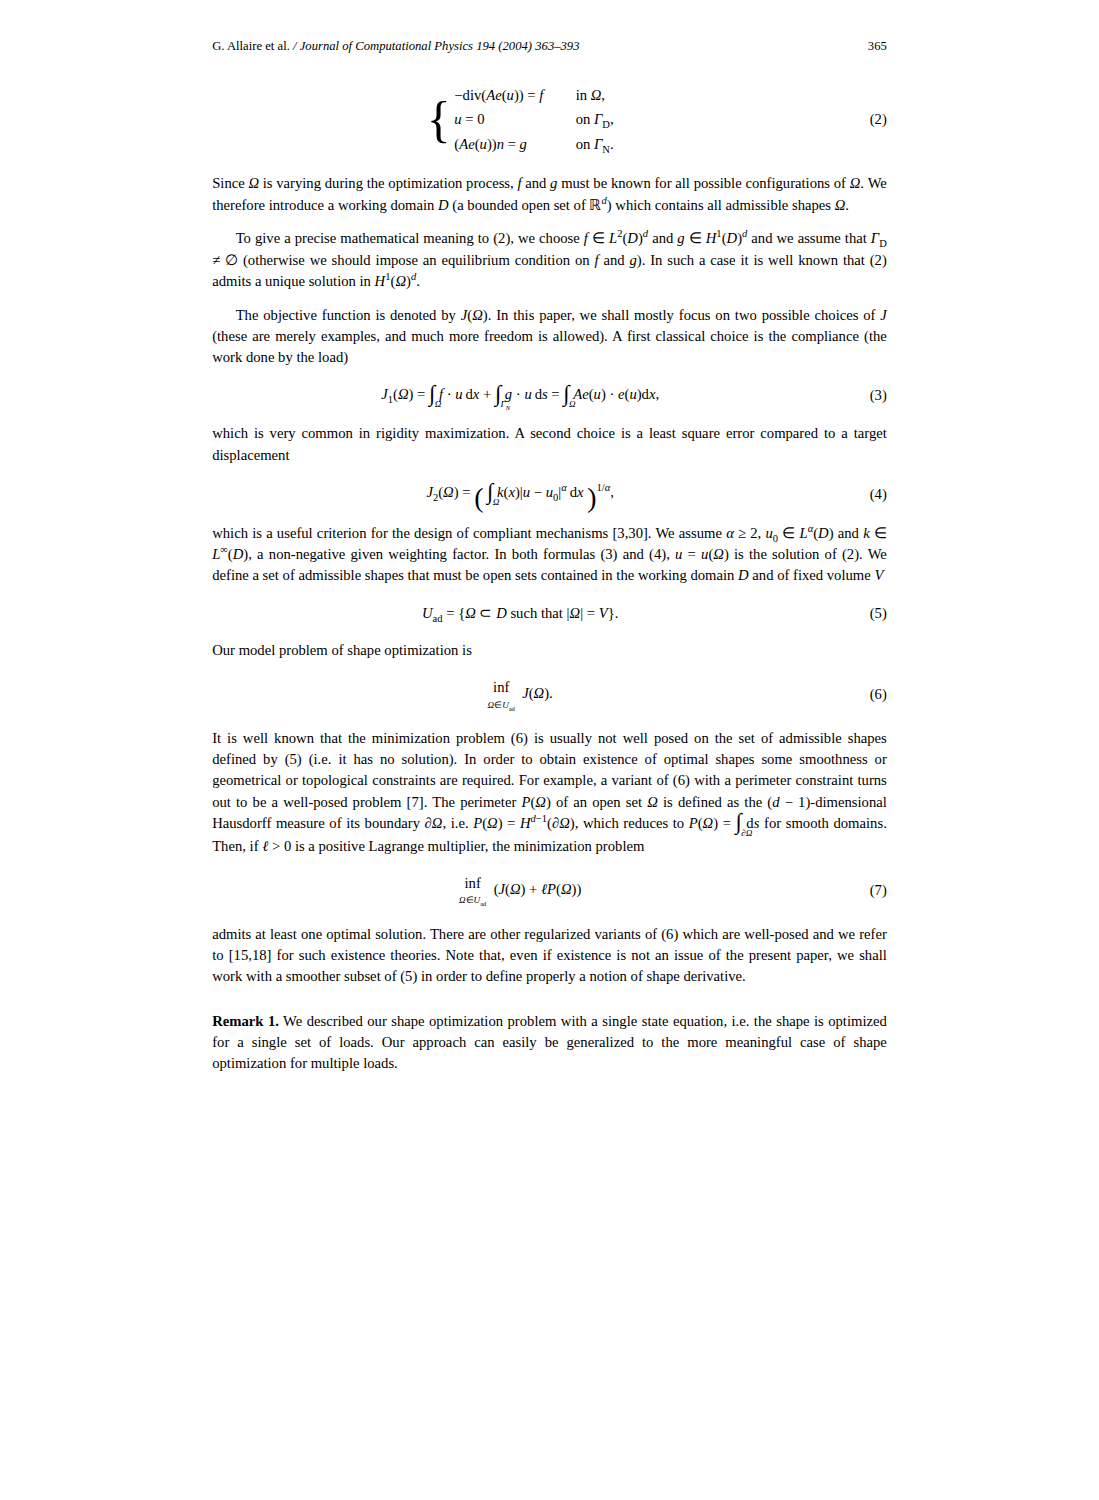G. Allaire et al. / Journal of Computational Physics 194 (2004) 363–393 365
{
| − div ( Ae ( u )) = f | in Ω , |
| u = 0 | on Γ D , |
| ( Ae ( u )) n = g | on Γ N . |
(2)
Since Ω is varying during the optimization process, f and g must be known for all possible configurations of Ω. We therefore introduce a working domain D (a bounded open set of ℝd) which contains all admissible shapes Ω.
To give a precise mathematical meaning to (2), we choose f ∈ L2(D)d and g ∈ H1(D)d and we assume that ΓD ≠ ∅ (otherwise we should impose an equilibrium condition on f and g). In such a case it is well known that (2) admits a unique solution in H1(Ω)d.
The objective function is denoted by J(Ω). In this paper, we shall mostly focus on two possible choices of J (these are merely examples, and much more freedom is allowed). A first classical choice is the compliance (the work done by the load)
J1(Ω) = ∫Ω f · u dx + ∫ΓN g · u ds = ∫Ω Ae(u) · e(u)dx,
(3)
which is very common in rigidity maximization. A second choice is a least square error compared to a target displacement
J2(Ω) = ( ∫Ω k(x)|u − u0|α dx )1/α,
(4)
which is a useful criterion for the design of compliant mechanisms [3,30]. We assume α ≥ 2, u0 ∈ Lα(D) and k ∈ L∞(D), a non-negative given weighting factor. In both formulas (3) and (4), u = u(Ω) is the solution of (2). We define a set of admissible shapes that must be open sets contained in the working domain D and of fixed volume V
Uad = {Ω ⊂ D such that |Ω| = V}.
(5)
Our model problem of shape optimization is
inf Ω∈Uad J(Ω).
(6)
It is well known that the minimization problem (6) is usually not well posed on the set of admissible shapes defined by (5) (i.e. it has no solution). In order to obtain existence of optimal shapes some smoothness or geometrical or topological constraints are required. For example, a variant of (6) with a perimeter constraint turns out to be a well-posed problem [7]. The perimeter P(Ω) of an open set Ω is defined as the (d − 1)-dimensional Hausdorff measure of its boundary ∂Ω, i.e. P(Ω) = Hd−1(∂Ω), which reduces to P(Ω) = ∫∂Ω ds for smooth domains. Then, if ℓ > 0 is a positive Lagrange multiplier, the minimization problem
inf Ω∈Uad (J(Ω) + ℓP(Ω))
(7)
admits at least one optimal solution. There are other regularized variants of (6) which are well-posed and we refer to [15,18] for such existence theories. Note that, even if existence is not an issue of the present paper, we shall work with a smoother subset of (5) in order to define properly a notion of shape derivative.
Remark 1. We described our shape optimization problem with a single state equation, i.e. the shape is optimized for a single set of loads. Our approach can easily be generalized to the more meaningful case of shape optimization for multiple loads.